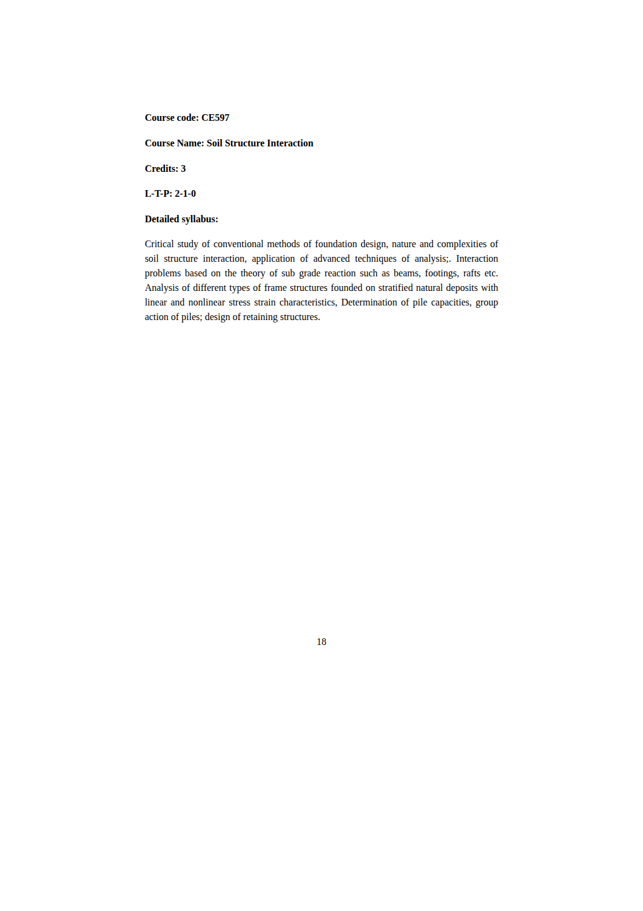Course code: CE597
Course Name: Soil Structure Interaction
Credits: 3
L-T-P: 2-1-0
Detailed syllabus:
Critical study of conventional methods of foundation design, nature and complexities of soil structure interaction, application of advanced techniques of analysis;. Interaction problems based on the theory of sub grade reaction such as beams, footings, rafts etc. Analysis of different types of frame structures founded on stratified natural deposits with linear and nonlinear stress strain characteristics, Determination of pile capacities, group action of piles; design of retaining structures.
18